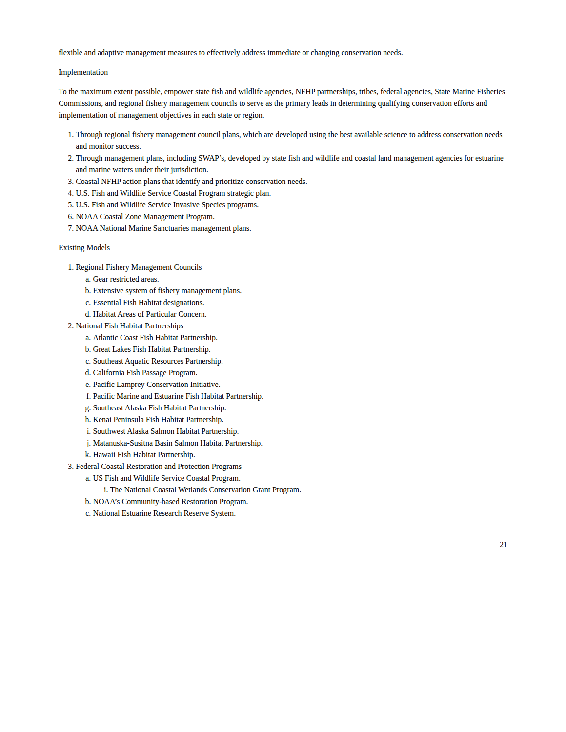flexible and adaptive management measures to effectively address immediate or changing conservation needs.
Implementation
To the maximum extent possible, empower state fish and wildlife agencies, NFHP partnerships, tribes, federal agencies, State Marine Fisheries Commissions, and regional fishery management councils to serve as the primary leads in determining qualifying conservation efforts and implementation of management objectives in each state or region.
Through regional fishery management council plans, which are developed using the best available science to address conservation needs and monitor success.
Through management plans, including SWAP’s, developed by state fish and wildlife and coastal land management agencies for estuarine and marine waters under their jurisdiction.
Coastal NFHP action plans that identify and prioritize conservation needs.
U.S. Fish and Wildlife Service Coastal Program strategic plan.
U.S. Fish and Wildlife Service Invasive Species programs.
NOAA Coastal Zone Management Program.
NOAA National Marine Sanctuaries management plans.
Existing Models
Regional Fishery Management Councils
Gear restricted areas.
Extensive system of fishery management plans.
Essential Fish Habitat designations.
Habitat Areas of Particular Concern.
National Fish Habitat Partnerships
Atlantic Coast Fish Habitat Partnership.
Great Lakes Fish Habitat Partnership.
Southeast Aquatic Resources Partnership.
California Fish Passage Program.
Pacific Lamprey Conservation Initiative.
Pacific Marine and Estuarine Fish Habitat Partnership.
Southeast Alaska Fish Habitat Partnership.
Kenai Peninsula Fish Habitat Partnership.
Southwest Alaska Salmon Habitat Partnership.
Matanuska-Susitna Basin Salmon Habitat Partnership.
Hawaii Fish Habitat Partnership.
Federal Coastal Restoration and Protection Programs
US Fish and Wildlife Service Coastal Program.
The National Coastal Wetlands Conservation Grant Program.
NOAA’s Community-based Restoration Program.
National Estuarine Research Reserve System.
21